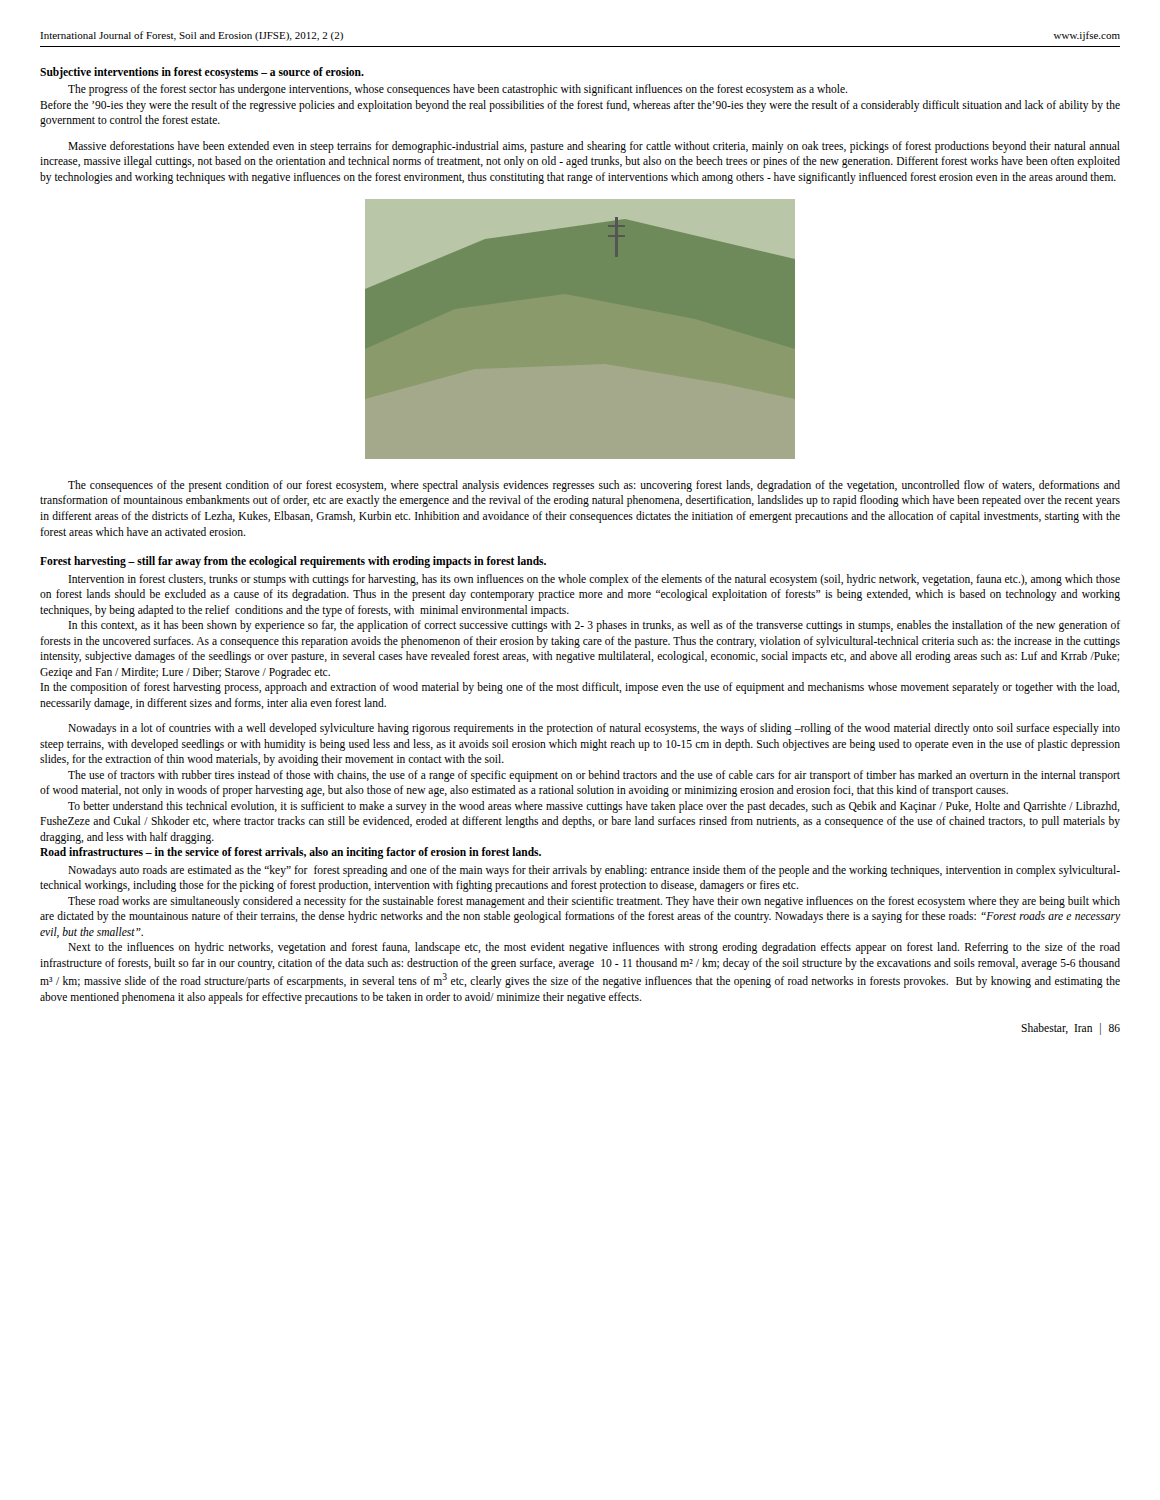International Journal of Forest, Soil and Erosion (IJFSE), 2012, 2 (2)
www.ijfse.com
Subjective interventions in forest ecosystems – a source of erosion.
The progress of the forest sector has undergone interventions, whose consequences have been catastrophic with significant influences on the forest ecosystem as a whole.
Before the ’90-ies they were the result of the regressive policies and exploitation beyond the real possibilities of the forest fund, whereas after the’90-ies they were the result of a considerably difficult situation and lack of ability by the government to control the forest estate.
Massive deforestations have been extended even in steep terrains for demographic-industrial aims, pasture and shearing for cattle without criteria, mainly on oak trees, pickings of forest productions beyond their natural annual increase, massive illegal cuttings, not based on the orientation and technical norms of treatment, not only on old - aged trunks, but also on the beech trees or pines of the new generation. Different forest works have been often exploited by technologies and working techniques with negative influences on the forest environment, thus constituting that range of interventions which among others - have significantly influenced forest erosion even in the areas around them.
The consequences of the present condition of our forest ecosystem, where spectral analysis evidences regresses such as: uncovering forest lands, degradation of the vegetation, uncontrolled flow of waters, deformations and transformation of mountainous embankments out of order, etc are exactly the emergence and the revival of the eroding natural phenomena, desertification, landslides up to rapid flooding which have been repeated over the recent years in different areas of the districts of Lezha, Kukes, Elbasan, Gramsh, Kurbin etc. Inhibition and avoidance of their consequences dictates the initiation of emergent precautions and the allocation of capital investments, starting with the forest areas which have an activated erosion.
Forest harvesting – still far away from the ecological requirements with eroding impacts in forest lands.
Intervention in forest clusters, trunks or stumps with cuttings for harvesting, has its own influences on the whole complex of the elements of the natural ecosystem (soil, hydric network, vegetation, fauna etc.), among which those on forest lands should be excluded as a cause of its degradation. Thus in the present day contemporary practice more and more “ecological exploitation of forests” is being extended, which is based on technology and working techniques, by being adapted to the relief conditions and the type of forests, with minimal environmental impacts.
In this context, as it has been shown by experience so far, the application of correct successive cuttings with 2- 3 phases in trunks, as well as of the transverse cuttings in stumps, enables the installation of the new generation of forests in the uncovered surfaces. As a consequence this reparation avoids the phenomenon of their erosion by taking care of the pasture. Thus the contrary, violation of sylvicultural-technical criteria such as: the increase in the cuttings intensity, subjective damages of the seedlings or over pasture, in several cases have revealed forest areas, with negative multilateral, ecological, economic, social impacts etc, and above all eroding areas such as: Luf and Krrab /Puke; Geziqe and Fan / Mirdite; Lure / Diber; Starove / Pogradec etc.
In the composition of forest harvesting process, approach and extraction of wood material by being one of the most difficult, impose even the use of equipment and mechanisms whose movement separately or together with the load, necessarily damage, in different sizes and forms, inter alia even forest land.
Nowadays in a lot of countries with a well developed sylviculture having rigorous requirements in the protection of natural ecosystems, the ways of sliding –rolling of the wood material directly onto soil surface especially into steep terrains, with developed seedlings or with humidity is being used less and less, as it avoids soil erosion which might reach up to 10-15 cm in depth. Such objectives are being used to operate even in the use of plastic depression slides, for the extraction of thin wood materials, by avoiding their movement in contact with the soil.
The use of tractors with rubber tires instead of those with chains, the use of a range of specific equipment on or behind tractors and the use of cable cars for air transport of timber has marked an overturn in the internal transport of wood material, not only in woods of proper harvesting age, but also those of new age, also estimated as a rational solution in avoiding or minimizing erosion and erosion foci, that this kind of transport causes.
To better understand this technical evolution, it is sufficient to make a survey in the wood areas where massive cuttings have taken place over the past decades, such as Qebik and Kaçinar / Puke, Holte and Qarrishte / Librazhd, FusheZeze and Cukal / Shkoder etc, where tractor tracks can still be evidenced, eroded at different lengths and depths, or bare land surfaces rinsed from nutrients, as a consequence of the use of chained tractors, to pull materials by dragging, and less with half dragging.
Road infrastructures – in the service of forest arrivals, also an inciting factor of erosion in forest lands.
Nowadays auto roads are estimated as the “key” for forest spreading and one of the main ways for their arrivals by enabling: entrance inside them of the people and the working techniques, intervention in complex sylvicultural-technical workings, including those for the picking of forest production, intervention with fighting precautions and forest protection to disease, damagers or fires etc.
These road works are simultaneously considered a necessity for the sustainable forest management and their scientific treatment. They have their own negative influences on the forest ecosystem where they are being built which are dictated by the mountainous nature of their terrains, the dense hydric networks and the non stable geological formations of the forest areas of the country. Nowadays there is a saying for these roads: “Forest roads are e necessary evil, but the smallest”.
Next to the influences on hydric networks, vegetation and forest fauna, landscape etc, the most evident negative influences with strong eroding degradation effects appear on forest land. Referring to the size of the road infrastructure of forests, built so far in our country, citation of the data such as: destruction of the green surface, average 10 - 11 thousand m² / km; decay of the soil structure by the excavations and soils removal, average 5-6 thousand m³ / km; massive slide of the road structure/parts of escarpments, in several tens of m3 etc, clearly gives the size of the negative influences that the opening of road networks in forests provokes. But by knowing and estimating the above mentioned phenomena it also appeals for effective precautions to be taken in order to avoid/ minimize their negative effects.
Shabestar, Iran | 86